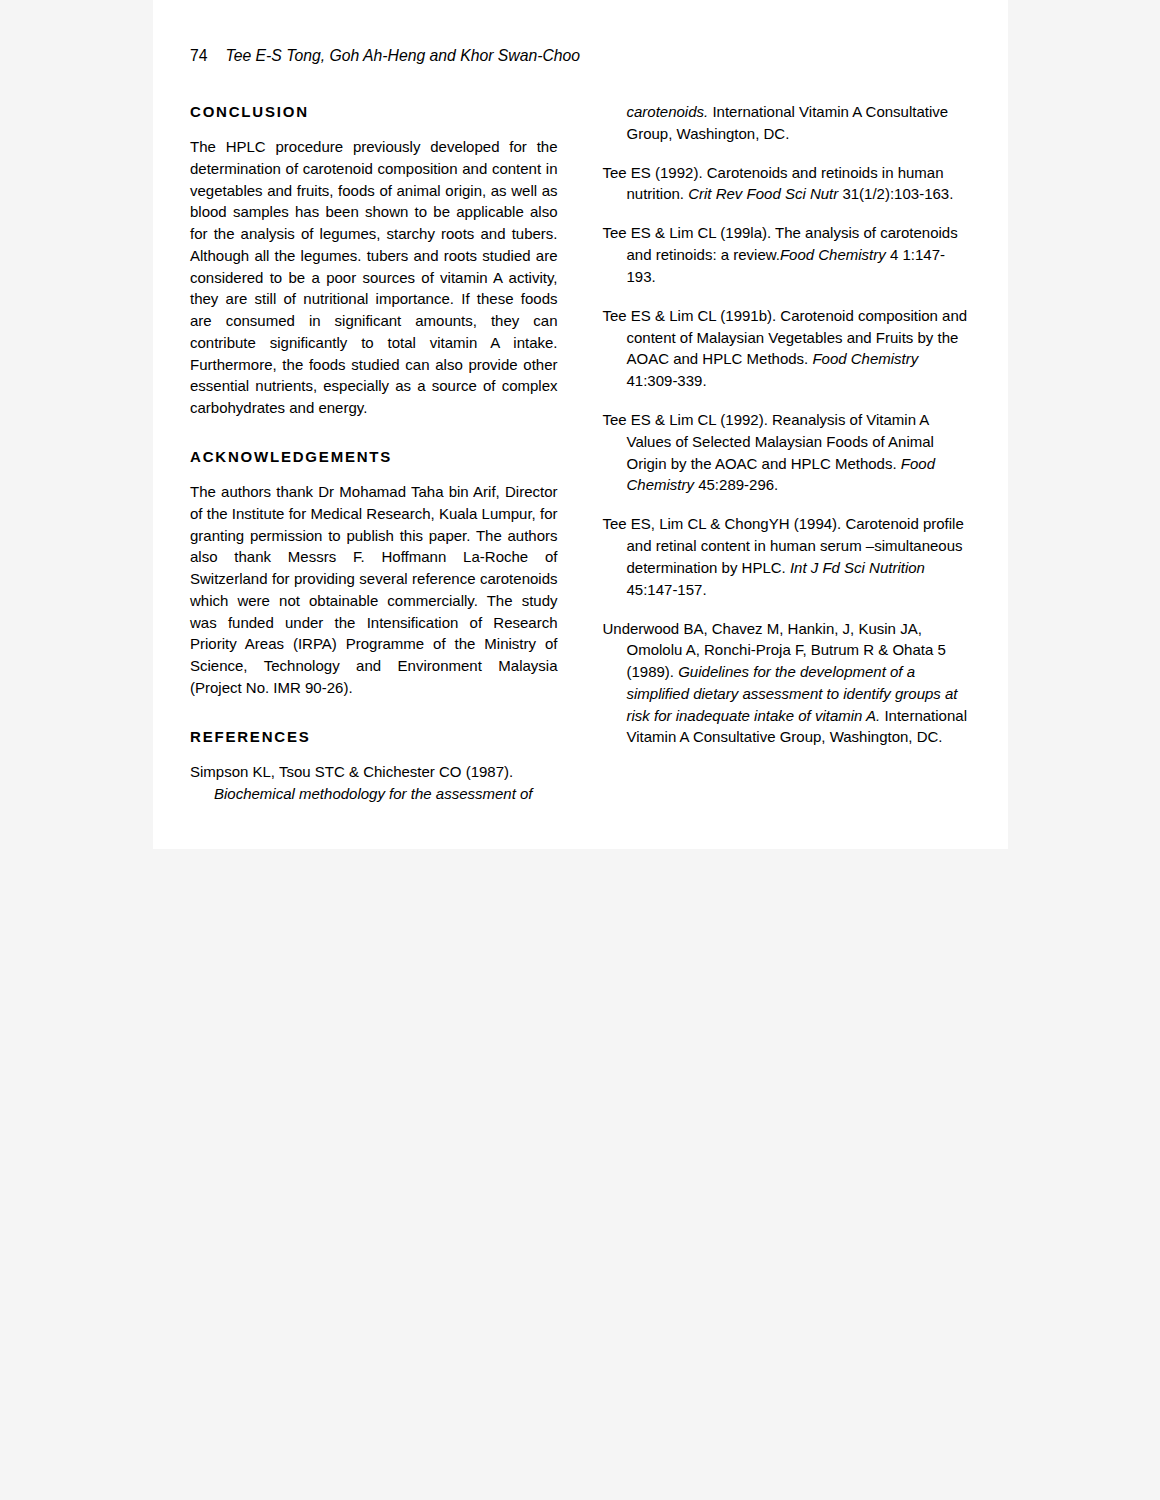74 Tee E-S Tong, Goh Ah-Heng and Khor Swan-Choo
CONCLUSION
The HPLC procedure previously developed for the determination of carotenoid composition and content in vegetables and fruits, foods of animal origin, as well as blood samples has been shown to be applicable also for the analysis of legumes, starchy roots and tubers. Although all the legumes. tubers and roots studied are considered to be a poor sources of vitamin A activity, they are still of nutritional importance. If these foods are consumed in significant amounts, they can contribute significantly to total vitamin A intake. Furthermore, the foods studied can also provide other essential nutrients, especially as a source of complex carbohydrates and energy.
ACKNOWLEDGEMENTS
The authors thank Dr Mohamad Taha bin Arif, Director of the Institute for Medical Research, Kuala Lumpur, for granting permission to publish this paper. The authors also thank Messrs F. Hoffmann La-Roche of Switzerland for providing several reference carotenoids which were not obtainable commercially. The study was funded under the Intensification of Research Priority Areas (IRPA) Programme of the Ministry of Science, Technology and Environment Malaysia (Project No. IMR 90-26).
REFERENCES
Simpson KL, Tsou STC & Chichester CO (1987). Biochemical methodology for the assessment of carotenoids. International Vitamin A Consultative Group, Washington, DC.
Tee ES (1992). Carotenoids and retinoids in human nutrition. Crit Rev Food Sci Nutr 31(1/2):103-163.
Tee ES & Lim CL (199la). The analysis of carotenoids and retinoids: a review.Food Chemistry 4 1:147-193.
Tee ES & Lim CL (1991b). Carotenoid composition and content of Malaysian Vegetables and Fruits by the AOAC and HPLC Methods. Food Chemistry 41:309-339.
Tee ES & Lim CL (1992). Reanalysis of Vitamin A Values of Selected Malaysian Foods of Animal Origin by the AOAC and HPLC Methods. Food Chemistry 45:289-296.
Tee ES, Lim CL & ChongYH (1994). Carotenoid profile and retinal content in human serum –simultaneous determination by HPLC. Int J Fd Sci Nutrition 45:147-157.
Underwood BA, Chavez M, Hankin, J, Kusin JA, Omololu A, Ronchi-Proja F, Butrum R & Ohata 5 (1989). Guidelines for the development of a simplified dietary assessment to identify groups at risk for inadequate intake of vitamin A. International Vitamin A Consultative Group, Washington, DC.